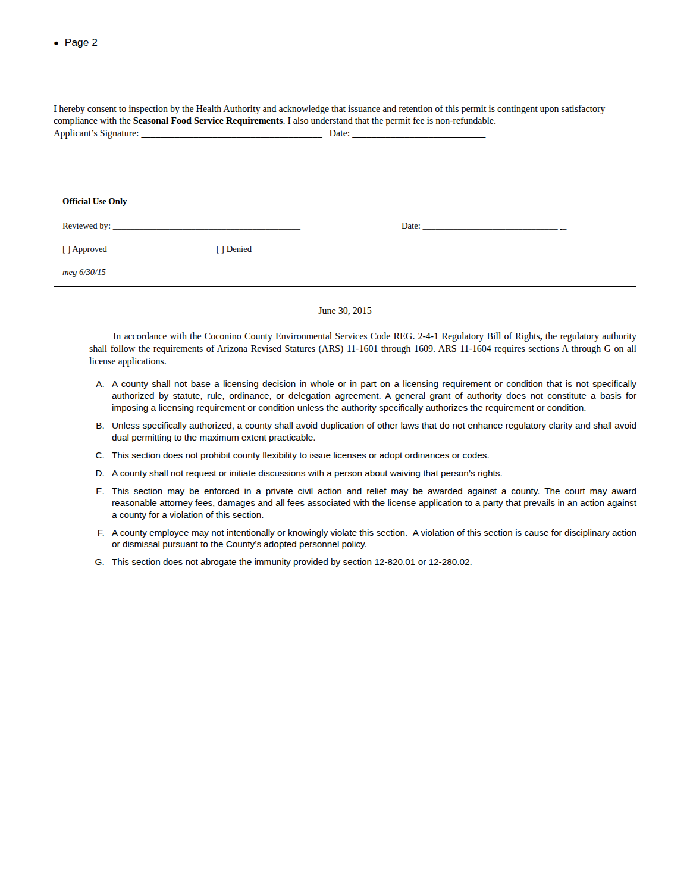●Page 2
I hereby consent to inspection by the Health Authority and acknowledge that issuance and retention of this permit is contingent upon satisfactory compliance with the Seasonal Food Service Requirements. I also understand that the permit fee is non-refundable.
Applicant’s Signature: ______________________________________ Date: ___________________ __
Official Use Only
Reviewed by: ___________________________________________ Date: _______________________________ _
[ ] Approved [ ] Denied
meg 6/30/15
June 30, 2015
In accordance with the Coconino County Environmental Services Code REG. 2-4-1 Regulatory Bill of Rights, the regulatory authority shall follow the requirements of Arizona Revised Statures (ARS) 11-1601 through 1609. ARS 11-1604 requires sections A through G on all license applications.
A county shall not base a licensing decision in whole or in part on a licensing requirement or condition that is not specifically authorized by statute, rule, ordinance, or delegation agreement. A general grant of authority does not constitute a basis for imposing a licensing requirement or condition unless the authority specifically authorizes the requirement or condition.
Unless specifically authorized, a county shall avoid duplication of other laws that do not enhance regulatory clarity and shall avoid dual permitting to the maximum extent practicable.
This section does not prohibit county flexibility to issue licenses or adopt ordinances or codes.
A county shall not request or initiate discussions with a person about waiving that person’s rights.
This section may be enforced in a private civil action and relief may be awarded against a county. The court may award reasonable attorney fees, damages and all fees associated with the license application to a party that prevails in an action against a county for a violation of this section.
A county employee may not intentionally or knowingly violate this section. A violation of this section is cause for disciplinary action or dismissal pursuant to the County’s adopted personnel policy.
This section does not abrogate the immunity provided by section 12-820.01 or 12-280.02.